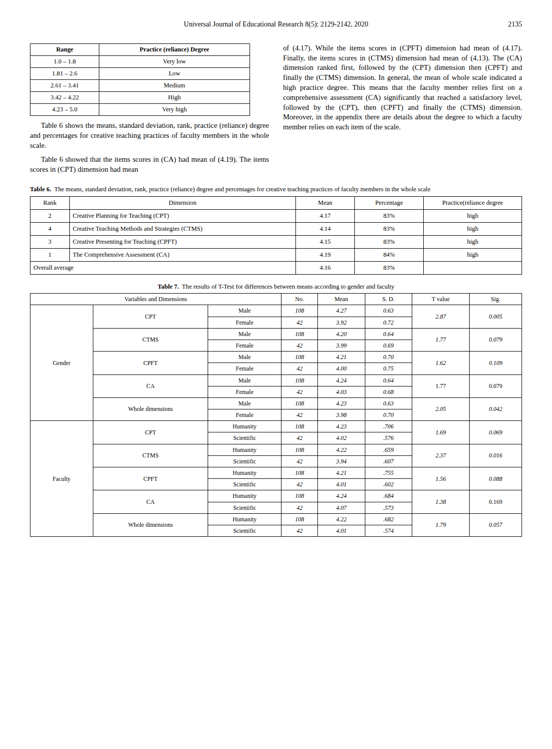Universal Journal of Educational Research 8(5): 2129-2142, 2020 2135
| Range | Practice (reliance) Degree |
| --- | --- |
| 1.0 – 1.8 | Very low |
| 1.81 – 2.6 | Low |
| 2.61 – 3.41 | Medium |
| 3.42 – 4.22 | High |
| 4.23 – 5.0 | Very high |
Table 6 shows the means, standard deviation, rank, practice (reliance) degree and percentages for creative teaching practices of faculty members in the whole scale.
Table 6 showed that the items scores in (CA) had mean of (4.19). The items scores in (CPT) dimension had mean
of (4.17). While the items scores in (CPFT) dimension had mean of (4.17). Finally, the items scores in (CTMS) dimension had mean of (4.13). The (CA) dimension ranked first, followed by the (CPT) dimension then (CPFT) and finally the (CTMS) dimension. In general, the mean of whole scale indicated a high practice degree. This means that the faculty member relies first on a comprehensive assessment (CA) significantly that reached a satisfactory level, followed by the (CPT), then (CPFT) and finally the (CTMS) dimension. Moreover, in the appendix there are details about the degree to which a faculty member relies on each item of the scale.
Table 6. The means, standard deviation, rank, practice (reliance) degree and percentages for creative teaching practices of faculty members in the whole scale
| Rank | Dimension | Mean | Percentage | Practice(reliance degree |
| --- | --- | --- | --- | --- |
| 2 | Creative Planning for Teaching (CPT) | 4.17 | 83% | high |
| 4 | Creative Teaching Methods and Strategies (CTMS) | 4.14 | 83% | high |
| 3 | Creative Presenting for Teaching (CPFT) | 4.15 | 83% | high |
| 1 | The Comprehensive Assessment (CA) | 4.19 | 84% | high |
| Overall average | 4.16 | 83% | |
Table 7. The results of T-Test for differences between means according to gender and faculty
| Variables and Dimensions | No. | Mean | S. D. | T value | Sig. |
| --- | --- | --- | --- | --- | --- |
| Gender | CPT | Male | 108 | 4.27 | 0.63 | 2.87 | 0.005 |
| Female | 42 | 3.92 | 0.72 |
| CTMS | Male | 108 | 4.20 | 0.64 | 1.77 | 0.079 |
| Female | 42 | 3.99 | 0.69 |
| CPFT | Male | 108 | 4.21 | 0.70 | 1.62 | 0.109 |
| Female | 42 | 4.00 | 0.75 |
| CA | Male | 108 | 4.24 | 0.64 | 1.77 | 0.079 |
| Female | 42 | 4.03 | 0.68 |
| Whole dimensions | Male | 108 | 4.23 | 0.63 | 2.05 | 0.042 |
| Female | 42 | 3.98 | 0.70 |
| Faculty | CPT | Humanity | 108 | 4.23 | .706 | 1.69 | 0.069 |
| Scientific | 42 | 4.02 | .576 |
| CTMS | Humanity | 108 | 4.22 | .659 | 2.37 | 0.016 |
| Scientific | 42 | 3.94 | .607 |
| CPFT | Humanity | 108 | 4.21 | .755 | 1.56 | 0.088 |
| Scientific | 42 | 4.01 | .602 |
| CA | Humanity | 108 | 4.24 | .684 | 1.38 | 0.169 |
| Scientific | 42 | 4.07 | .573 |
| Whole dimensions | Humanity | 108 | 4.22 | .682 | 1.79 | 0.057 |
| Scientific | 42 | 4.01 | .574 |